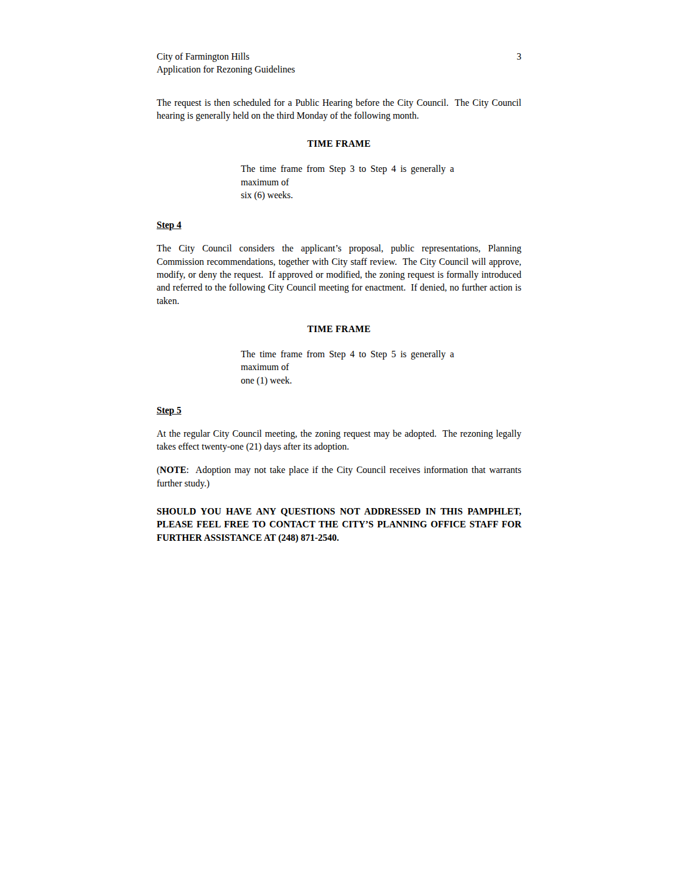City of Farmington Hills
Application for Rezoning Guidelines
3
The request is then scheduled for a Public Hearing before the City Council. The City Council hearing is generally held on the third Monday of the following month.
TIME FRAME
The time frame from Step 3 to Step 4 is generally a maximum of six (6) weeks.
Step 4
The City Council considers the applicant’s proposal, public representations, Planning Commission recommendations, together with City staff review. The City Council will approve, modify, or deny the request. If approved or modified, the zoning request is formally introduced and referred to the following City Council meeting for enactment. If denied, no further action is taken.
TIME FRAME
The time frame from Step 4 to Step 5 is generally a maximum of one (1) week.
Step 5
At the regular City Council meeting, the zoning request may be adopted. The rezoning legally takes effect twenty-one (21) days after its adoption.
(NOTE: Adoption may not take place if the City Council receives information that warrants further study.)
SHOULD YOU HAVE ANY QUESTIONS NOT ADDRESSED IN THIS PAMPHLET, PLEASE FEEL FREE TO CONTACT THE CITY’S PLANNING OFFICE STAFF FOR FURTHER ASSISTANCE AT (248) 871-2540.